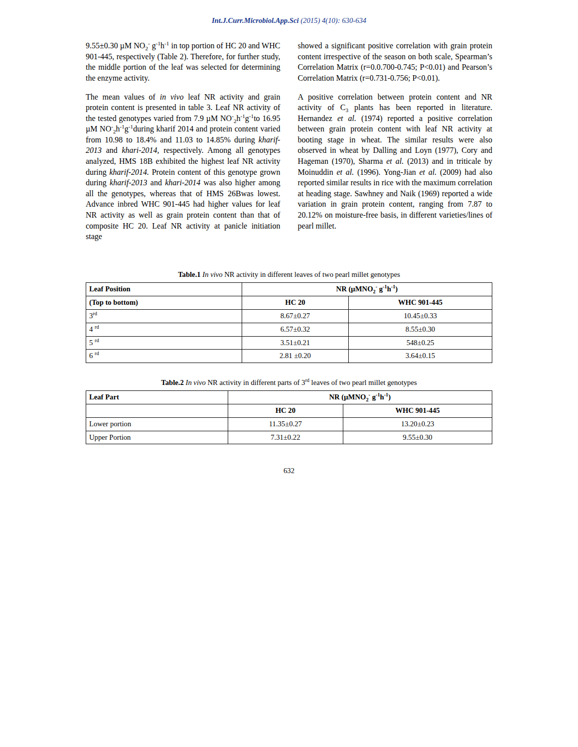Int.J.Curr.Microbiol.App.Sci (2015) 4(10): 630-634
9.55±0.30 µM NO2- g-1h-1 in top portion of HC 20 and WHC 901-445, respectively (Table 2). Therefore, for further study, the middle portion of the leaf was selected for determining the enzyme activity.
The mean values of in vivo leaf NR activity and grain protein content is presented in table 3. Leaf NR activity of the tested genotypes varied from 7.9 µM NO-2h-1g-1to 16.95 µM NO-2h-1g-1during kharif 2014 and protein content varied from 10.98 to 18.4% and 11.03 to 14.85% during kharif-2013 and khari-2014, respectively. Among all genotypes analyzed, HMS 18B exhibited the highest leaf NR activity during kharif-2014. Protein content of this genotype grown during kharif-2013 and khari-2014 was also higher among all the genotypes, whereas that of HMS 26Bwas lowest. Advance inbred WHC 901-445 had higher values for leaf NR activity as well as grain protein content than that of composite HC 20. Leaf NR activity at panicle initiation stage
showed a significant positive correlation with grain protein content irrespective of the season on both scale, Spearman’s Correlation Matrix (r=0.0.700-0.745; P<0.01) and Pearson’s Correlation Matrix (r=0.731-0.756; P<0.01).
A positive correlation between protein content and NR activity of C3 plants has been reported in literature. Hernandez et al. (1974) reported a positive correlation between grain protein content with leaf NR activity at booting stage in wheat. The similar results were also observed in wheat by Dalling and Loyn (1977), Cory and Hageman (1970), Sharma et al. (2013) and in triticale by Moinuddin et al. (1996). Yong-Jian et al. (2009) had also reported similar results in rice with the maximum correlation at heading stage. Sawhney and Naik (1969) reported a wide variation in grain protein content, ranging from 7.87 to 20.12% on moisture-free basis, in different varieties/lines of pearl millet.
Table.1 In vivo NR activity in different leaves of two pearl millet genotypes
| Leaf Position | NR (µMNO 2 - g -1 h -1 ) |
| --- | --- |
| (Top to bottom) | HC 20 | WHC 901-445 |
| 3 rd | 8.67±0.27 | 10.45±0.33 |
| 4 rd | 6.57±0.32 | 8.55±0.30 |
| 5 rd | 3.51±0.21 | 548±0.25 |
| 6 rd | 2.81 ±0.20 | 3.64±0.15 |
Table.2 In vivo NR activity in different parts of 3 rd leaves of two pearl millet genotypes
| Leaf Part | NR (µMNO 2 - g -1 h -1 ) |
| --- | --- |
| | HC 20 | WHC 901-445 |
| Lower portion | 11.35±0.27 | 13.20±0.23 |
| Upper Portion | 7.31±0.22 | 9.55±0.30 |
632